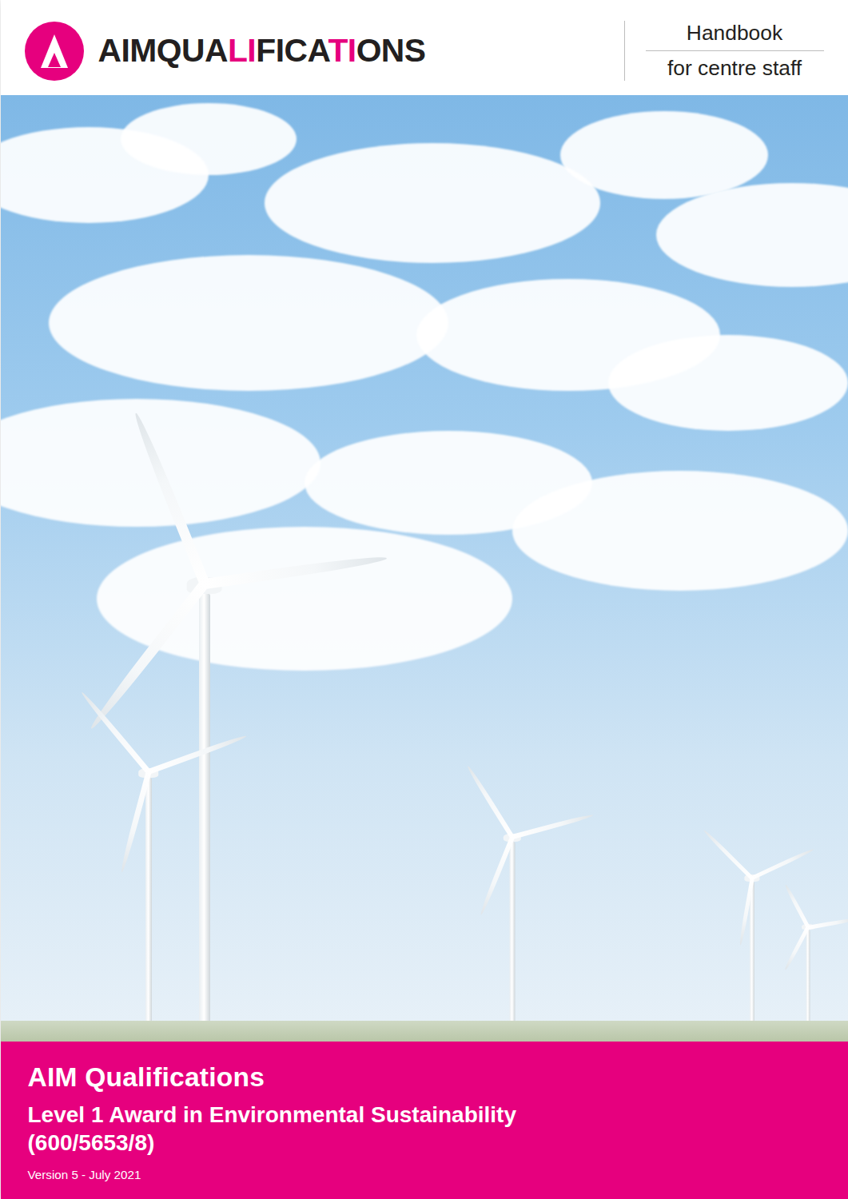AIM QUA LI FICA TI ONS
Handbook
for centre staff
AIM Qualifications
Level 1 Award in Environmental Sustainability
(600/5653/8)
Version 5 - July 2021